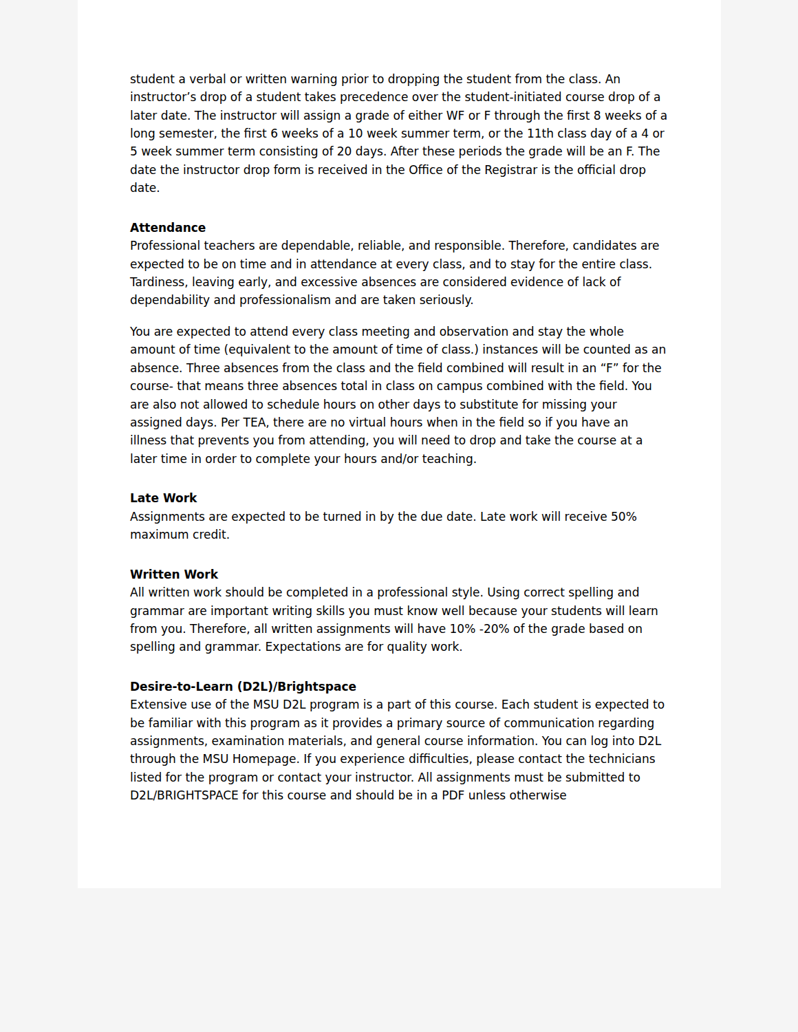student a verbal or written warning prior to dropping the student from the class. An instructor’s drop of a student takes precedence over the student-initiated course drop of a later date. The instructor will assign a grade of either WF or F through the first 8 weeks of a long semester, the first 6 weeks of a 10 week summer term, or the 11th class day of a 4 or 5 week summer term consisting of 20 days. After these periods the grade will be an F. The date the instructor drop form is received in the Office of the Registrar is the official drop date.
Attendance
Professional teachers are dependable, reliable, and responsible. Therefore, candidates are expected to be on time and in attendance at every class, and to stay for the entire class. Tardiness, leaving early, and excessive absences are considered evidence of lack of dependability and professionalism and are taken seriously.
You are expected to attend every class meeting and observation and stay the whole amount of time (equivalent to the amount of time of class.) instances will be counted as an absence. Three absences from the class and the field combined will result in an “F” for the course- that means three absences total in class on campus combined with the field. You are also not allowed to schedule hours on other days to substitute for missing your assigned days. Per TEA, there are no virtual hours when in the field so if you have an illness that prevents you from attending, you will need to drop and take the course at a later time in order to complete your hours and/or teaching.
Late Work
Assignments are expected to be turned in by the due date. Late work will receive 50% maximum credit.
Written Work
All written work should be completed in a professional style. Using correct spelling and grammar are important writing skills you must know well because your students will learn from you. Therefore, all written assignments will have 10% -20% of the grade based on spelling and grammar. Expectations are for quality work.
Desire-to-Learn (D2L)/Brightspace
Extensive use of the MSU D2L program is a part of this course. Each student is expected to be familiar with this program as it provides a primary source of communication regarding assignments, examination materials, and general course information. You can log into D2L through the MSU Homepage. If you experience difficulties, please contact the technicians listed for the program or contact your instructor. All assignments must be submitted to D2L/BRIGHTSPACE for this course and should be in a PDF unless otherwise